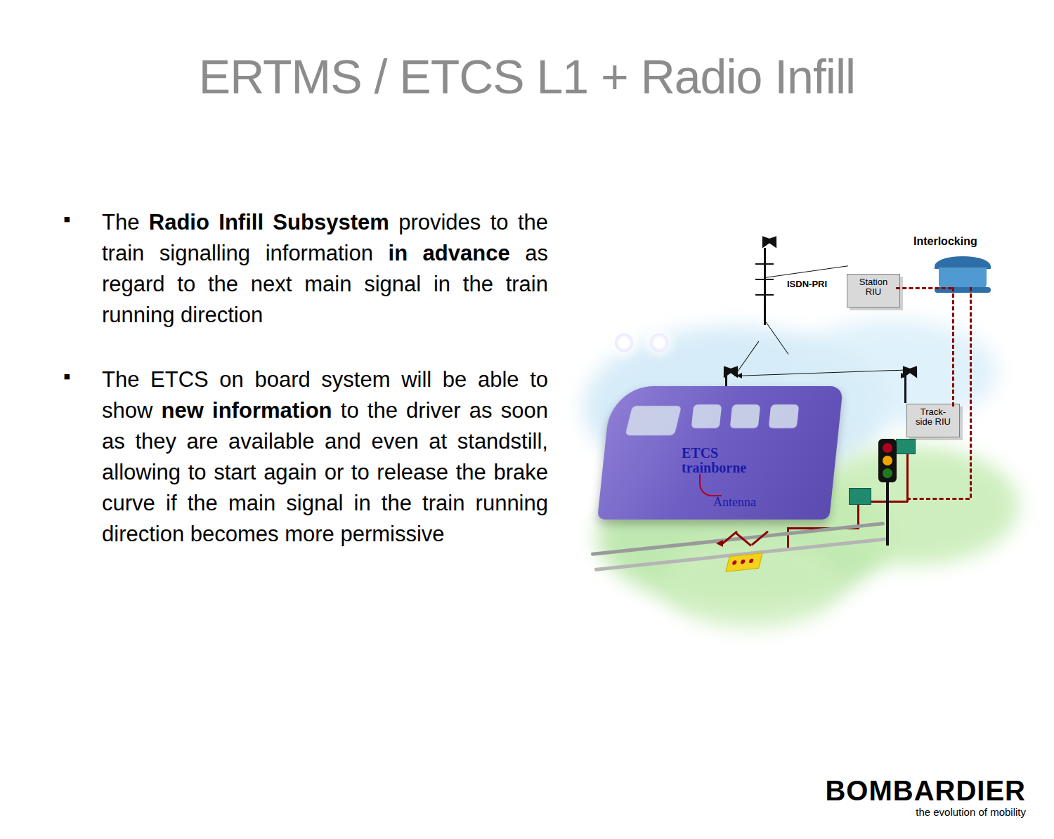ERTMS / ETCS L1 + Radio Infill
The Radio Infill Subsystem provides to the train signalling information in advance as regard to the next main signal in the train running direction
The ETCS on board system will be able to show new information to the driver as soon as they are available and even at standstill, allowing to start again or to release the brake curve if the main signal in the train running direction becomes more permissive
Interlocking
ISDN-PRI
Station
RIU
Track-
side RIU
ETCS
trainborne
Antenna
BOMBARDIER
the evolution of mobility